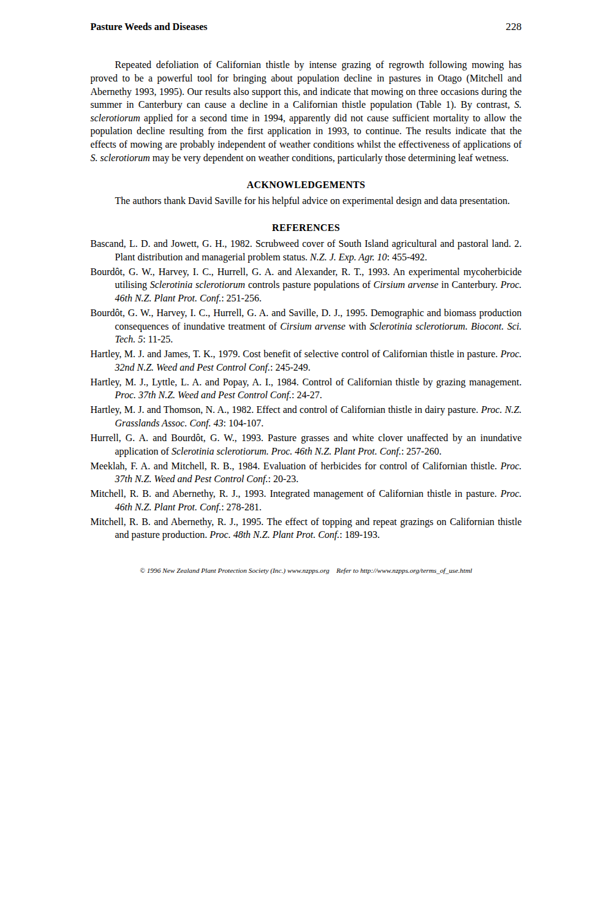Pasture Weeds and Diseases 228
Repeated defoliation of Californian thistle by intense grazing of regrowth following mowing has proved to be a powerful tool for bringing about population decline in pastures in Otago (Mitchell and Abernethy 1993, 1995). Our results also support this, and indicate that mowing on three occasions during the summer in Canterbury can cause a decline in a Californian thistle population (Table 1). By contrast, S. sclerotiorum applied for a second time in 1994, apparently did not cause sufficient mortality to allow the population decline resulting from the first application in 1993, to continue. The results indicate that the effects of mowing are probably independent of weather conditions whilst the effectiveness of applications of S. sclerotiorum may be very dependent on weather conditions, particularly those determining leaf wetness.
ACKNOWLEDGEMENTS
The authors thank David Saville for his helpful advice on experimental design and data presentation.
REFERENCES
Bascand, L. D. and Jowett, G. H., 1982. Scrubweed cover of South Island agricultural and pastoral land. 2. Plant distribution and managerial problem status. N.Z. J. Exp. Agr. 10: 455-492.
Bourdôt, G. W., Harvey, I. C., Hurrell, G. A. and Alexander, R. T., 1993. An experimental mycoherbicide utilising Sclerotinia sclerotiorum controls pasture populations of Cirsium arvense in Canterbury. Proc. 46th N.Z. Plant Prot. Conf.: 251-256.
Bourdôt, G. W., Harvey, I. C., Hurrell, G. A. and Saville, D. J., 1995. Demographic and biomass production consequences of inundative treatment of Cirsium arvense with Sclerotinia sclerotiorum. Biocont. Sci. Tech. 5: 11-25.
Hartley, M. J. and James, T. K., 1979. Cost benefit of selective control of Californian thistle in pasture. Proc. 32nd N.Z. Weed and Pest Control Conf.: 245-249.
Hartley, M. J., Lyttle, L. A. and Popay, A. I., 1984. Control of Californian thistle by grazing management. Proc. 37th N.Z. Weed and Pest Control Conf.: 24-27.
Hartley, M. J. and Thomson, N. A., 1982. Effect and control of Californian thistle in dairy pasture. Proc. N.Z. Grasslands Assoc. Conf. 43: 104-107.
Hurrell, G. A. and Bourdôt, G. W., 1993. Pasture grasses and white clover unaffected by an inundative application of Sclerotinia sclerotiorum. Proc. 46th N.Z. Plant Prot. Conf.: 257-260.
Meeklah, F. A. and Mitchell, R. B., 1984. Evaluation of herbicides for control of Californian thistle. Proc. 37th N.Z. Weed and Pest Control Conf.: 20-23.
Mitchell, R. B. and Abernethy, R. J., 1993. Integrated management of Californian thistle in pasture. Proc. 46th N.Z. Plant Prot. Conf.: 278-281.
Mitchell, R. B. and Abernethy, R. J., 1995. The effect of topping and repeat grazings on Californian thistle and pasture production. Proc. 48th N.Z. Plant Prot. Conf.: 189-193.
© 1996 New Zealand Plant Protection Society (Inc.) www.nzpps.org Refer to http://www.nzpps.org/terms_of_use.html